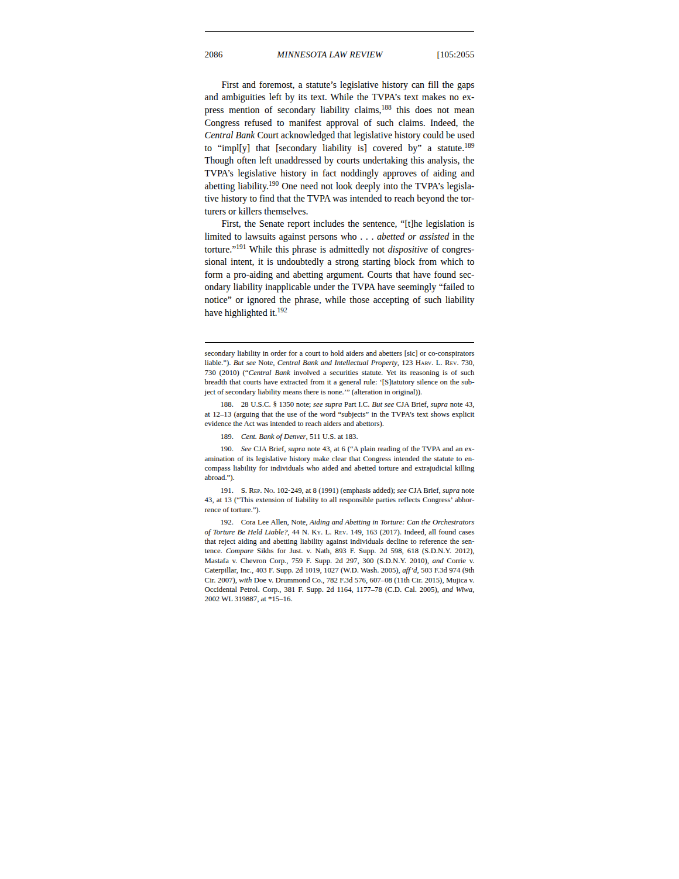2086 MINNESOTA LAW REVIEW [105:2055
First and foremost, a statute’s legislative history can fill the gaps and ambiguities left by its text. While the TVPA’s text makes no express mention of secondary liability claims,188 this does not mean Congress refused to manifest approval of such claims. Indeed, the Central Bank Court acknowledged that legislative history could be used to “impl[y] that [secondary liability is] covered by” a statute.189 Though often left unaddressed by courts undertaking this analysis, the TVPA’s legislative history in fact noddingly approves of aiding and abetting liability.190 One need not look deeply into the TVPA’s legislative history to find that the TVPA was intended to reach beyond the torturers or killers themselves.
First, the Senate report includes the sentence, “[t]he legislation is limited to lawsuits against persons who . . . abetted or assisted in the torture.”191 While this phrase is admittedly not dispositive of congressional intent, it is undoubtedly a strong starting block from which to form a pro-aiding and abetting argument. Courts that have found secondary liability inapplicable under the TVPA have seemingly “failed to notice” or ignored the phrase, while those accepting of such liability have highlighted it.192
secondary liability in order for a court to hold aiders and abetters [sic] or co-conspirators liable.”). But see Note, Central Bank and Intellectual Property, 123 Harv. L. Rev. 730, 730 (2010) (“Central Bank involved a securities statute. Yet its reasoning is of such breadth that courts have extracted from it a general rule: ‘[S]tatutory silence on the subject of secondary liability means there is none.’” (alteration in original)).
188. 28 U.S.C. § 1350 note; see supra Part I.C. But see CJA Brief, supra note 43, at 12–13 (arguing that the use of the word “subjects” in the TVPA’s text shows explicit evidence the Act was intended to reach aiders and abettors).
189. Cent. Bank of Denver, 511 U.S. at 183.
190. See CJA Brief, supra note 43, at 6 (“A plain reading of the TVPA and an examination of its legislative history make clear that Congress intended the statute to encompass liability for individuals who aided and abetted torture and extrajudicial killing abroad.”).
191. S. Rep. No. 102-249, at 8 (1991) (emphasis added); see CJA Brief, supra note 43, at 13 (“This extension of liability to all responsible parties reflects Congress’ abhorrence of torture.”).
192. Cora Lee Allen, Note, Aiding and Abetting in Torture: Can the Orchestrators of Torture Be Held Liable?, 44 N. Ky. L. Rev. 149, 163 (2017). Indeed, all found cases that reject aiding and abetting liability against individuals decline to reference the sentence. Compare Sikhs for Just. v. Nath, 893 F. Supp. 2d 598, 618 (S.D.N.Y. 2012), Mastafa v. Chevron Corp., 759 F. Supp. 2d 297, 300 (S.D.N.Y. 2010), and Corrie v. Caterpillar, Inc., 403 F. Supp. 2d 1019, 1027 (W.D. Wash. 2005), aff’d, 503 F.3d 974 (9th Cir. 2007), with Doe v. Drummond Co., 782 F.3d 576, 607–08 (11th Cir. 2015), Mujica v. Occidental Petrol. Corp., 381 F. Supp. 2d 1164, 1177–78 (C.D. Cal. 2005), and Wiwa, 2002 WL 319887, at *15–16.